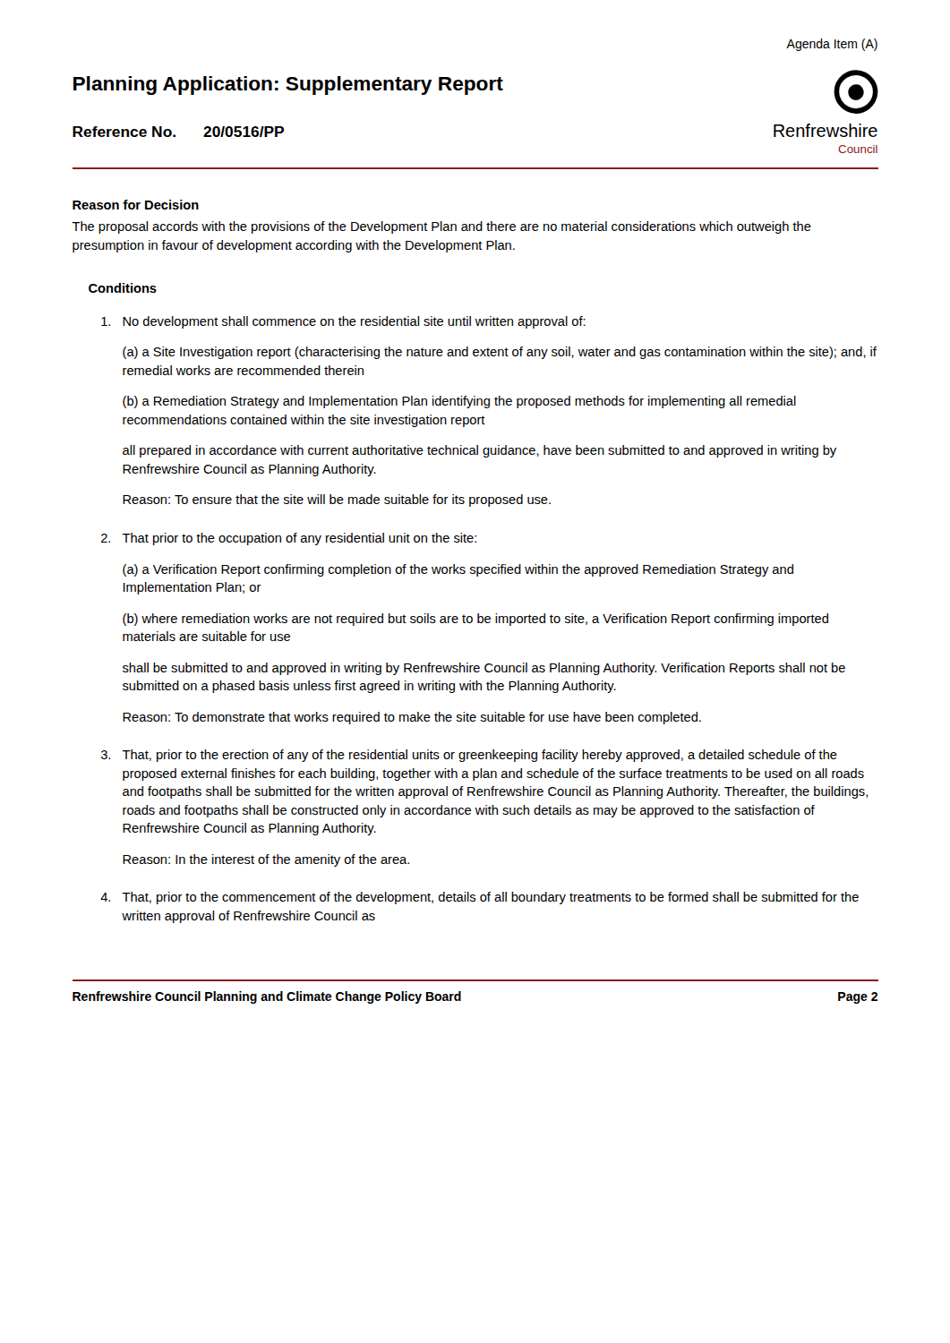Agenda Item (A)
Planning Application: Supplementary Report
Reference No.20/0516/PP
⦿
Renfrewshire
Council
Reason for Decision
The proposal accords with the provisions of the Development Plan and there are no material considerations which outweigh the presumption in favour of development according with the Development Plan.
Conditions
No development shall commence on the residential site until written approval of:
(a) a Site Investigation report (characterising the nature and extent of any soil, water and gas contamination within the site); and, if remedial works are recommended therein
(b) a Remediation Strategy and Implementation Plan identifying the proposed methods for implementing all remedial recommendations contained within the site investigation report
all prepared in accordance with current authoritative technical guidance, have been submitted to and approved in writing by Renfrewshire Council as Planning Authority.
Reason: To ensure that the site will be made suitable for its proposed use.
That prior to the occupation of any residential unit on the site:
(a) a Verification Report confirming completion of the works specified within the approved Remediation Strategy and Implementation Plan; or
(b) where remediation works are not required but soils are to be imported to site, a Verification Report confirming imported materials are suitable for use
shall be submitted to and approved in writing by Renfrewshire Council as Planning Authority. Verification Reports shall not be submitted on a phased basis unless first agreed in writing with the Planning Authority.
Reason: To demonstrate that works required to make the site suitable for use have been completed.
That, prior to the erection of any of the residential units or greenkeeping facility hereby approved, a detailed schedule of the proposed external finishes for each building, together with a plan and schedule of the surface treatments to be used on all roads and footpaths shall be submitted for the written approval of Renfrewshire Council as Planning Authority. Thereafter, the buildings, roads and footpaths shall be constructed only in accordance with such details as may be approved to the satisfaction of Renfrewshire Council as Planning Authority.
Reason: In the interest of the amenity of the area.
That, prior to the commencement of the development, details of all boundary treatments to be formed shall be submitted for the written approval of Renfrewshire Council as
Renfrewshire Council Planning and Climate Change Policy Board Page 2